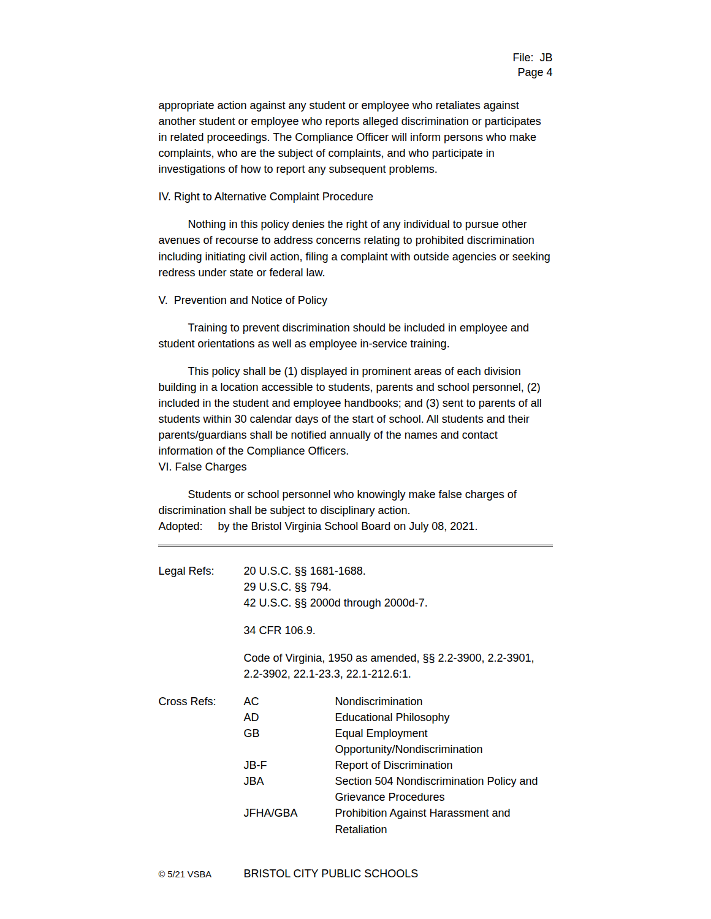File: JB
Page 4
appropriate action against any student or employee who retaliates against another student or employee who reports alleged discrimination or participates in related proceedings. The Compliance Officer will inform persons who make complaints, who are the subject of complaints, and who participate in investigations of how to report any subsequent problems.
IV. Right to Alternative Complaint Procedure
Nothing in this policy denies the right of any individual to pursue other avenues of recourse to address concerns relating to prohibited discrimination including initiating civil action, filing a complaint with outside agencies or seeking redress under state or federal law.
V. Prevention and Notice of Policy
Training to prevent discrimination should be included in employee and student orientations as well as employee in-service training.
This policy shall be (1) displayed in prominent areas of each division building in a location accessible to students, parents and school personnel, (2) included in the student and employee handbooks; and (3) sent to parents of all students within 30 calendar days of the start of school. All students and their parents/guardians shall be notified annually of the names and contact information of the Compliance Officers.
VI. False Charges
Students or school personnel who knowingly make false charges of discrimination shall be subject to disciplinary action.
Adopted: by the Bristol Virginia School Board on July 08, 2021.
| Legal Refs: | 20 U.S.C. §§ 1681-1688. |
| | 29 U.S.C. §§ 794. |
| | 42 U.S.C. §§ 2000d through 2000d-7. |
| | 34 CFR 106.9. |
| | Code of Virginia, 1950 as amended, §§ 2.2-3900, 2.2-3901, 2.2-3902, 22.1-23.3, 22.1-212.6:1. |
| Cross Refs: | AC | Nondiscrimination |
| | AD | Educational Philosophy |
| | GB | Equal Employment Opportunity/Nondiscrimination |
| | JB-F | Report of Discrimination |
| | JBA | Section 504 Nondiscrimination Policy and Grievance Procedures |
| | JFHA/GBA | Prohibition Against Harassment and Retaliation |
© 5/21 VSBA
BRISTOL CITY PUBLIC SCHOOLS